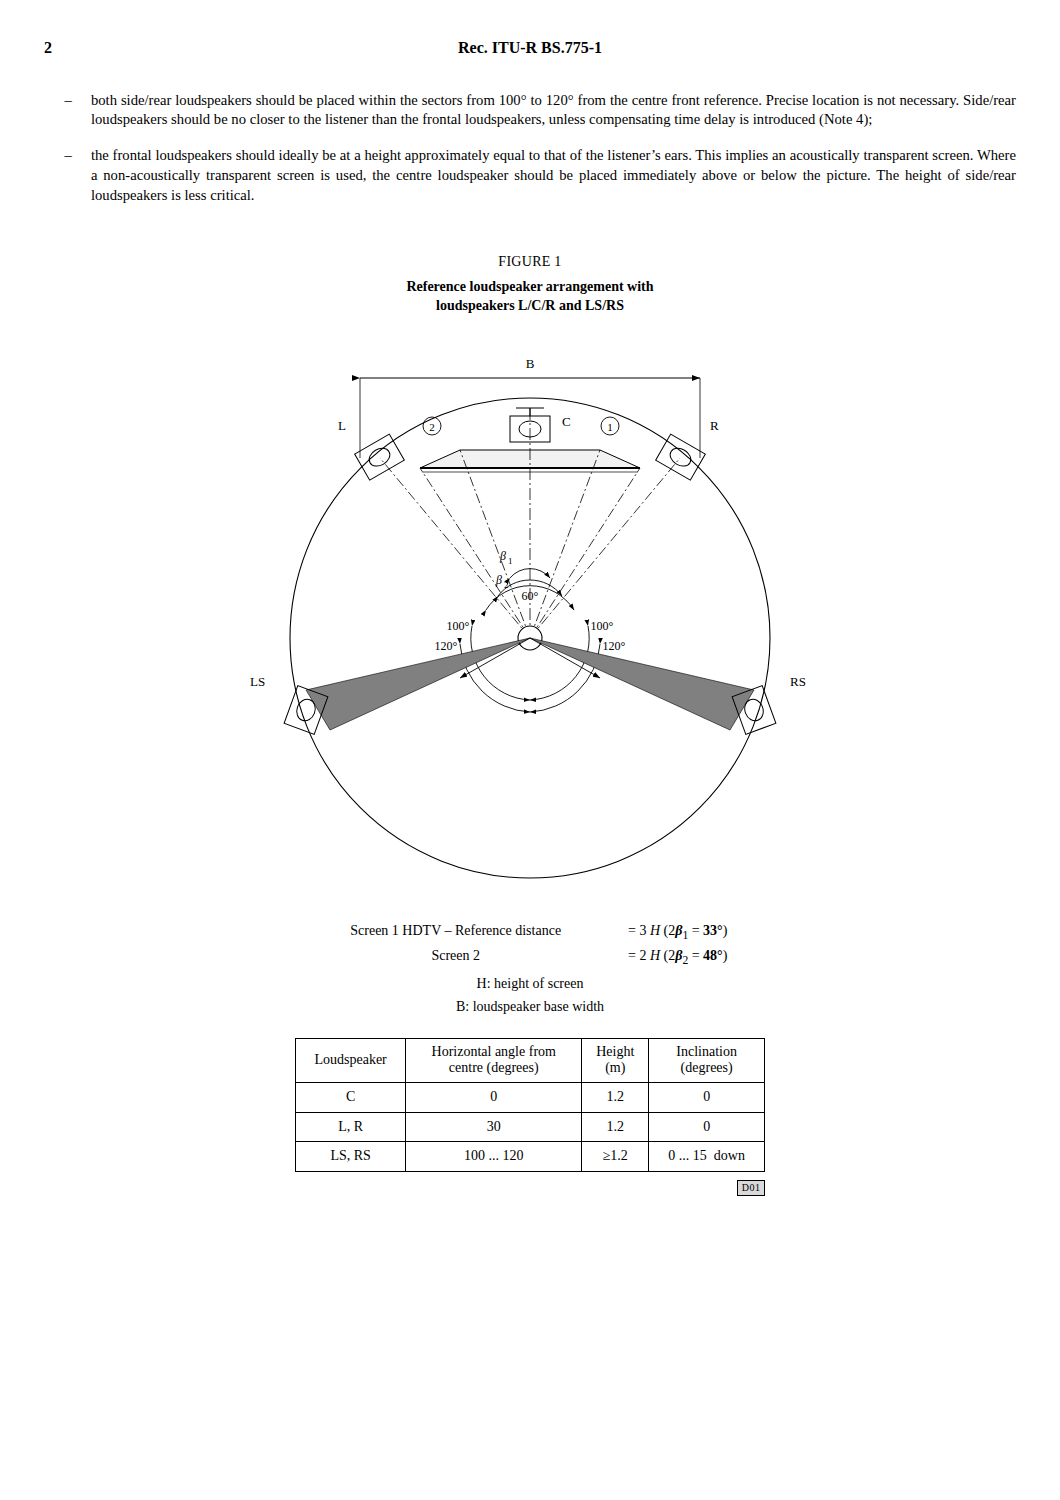2
Rec. ITU-R BS.775-1
both side/rear loudspeakers should be placed within the sectors from 100° to 120° from the centre front reference. Precise location is not necessary. Side/rear loudspeakers should be no closer to the listener than the frontal loudspeakers, unless compensating time delay is introduced (Note 4);
the frontal loudspeakers should ideally be at a height approximately equal to that of the listener’s ears. This implies an acoustically transparent screen. Where a non-acoustically transparent screen is used, the centre loudspeaker should be placed immediately above or below the picture. The height of side/rear loudspeakers is less critical.
FIGURE 1
Reference loudspeaker arrangement with
loudspeakers L/C/R and LS/RS
B C L R 1 2 β 1 β 2 60° 100° 100° 120° 120° LS RS
| Screen 1 HDTV – Reference distance | = 3 H (2 β 1 = 33° ) |
| Screen 2 | = 2 H (2 β 2 = 48° ) |
| H: height of screen |
| B: loudspeaker base width |
| Loudspeaker | Horizontal angle from centre (degrees) | Height (m) | Inclination (degrees) |
| --- | --- | --- | --- |
| C | 0 | 1.2 | 0 |
| L, R | 30 | 1.2 | 0 |
| LS, RS | 100 ... 120 | ≥1.2 | 0 ... 15 down |
D01